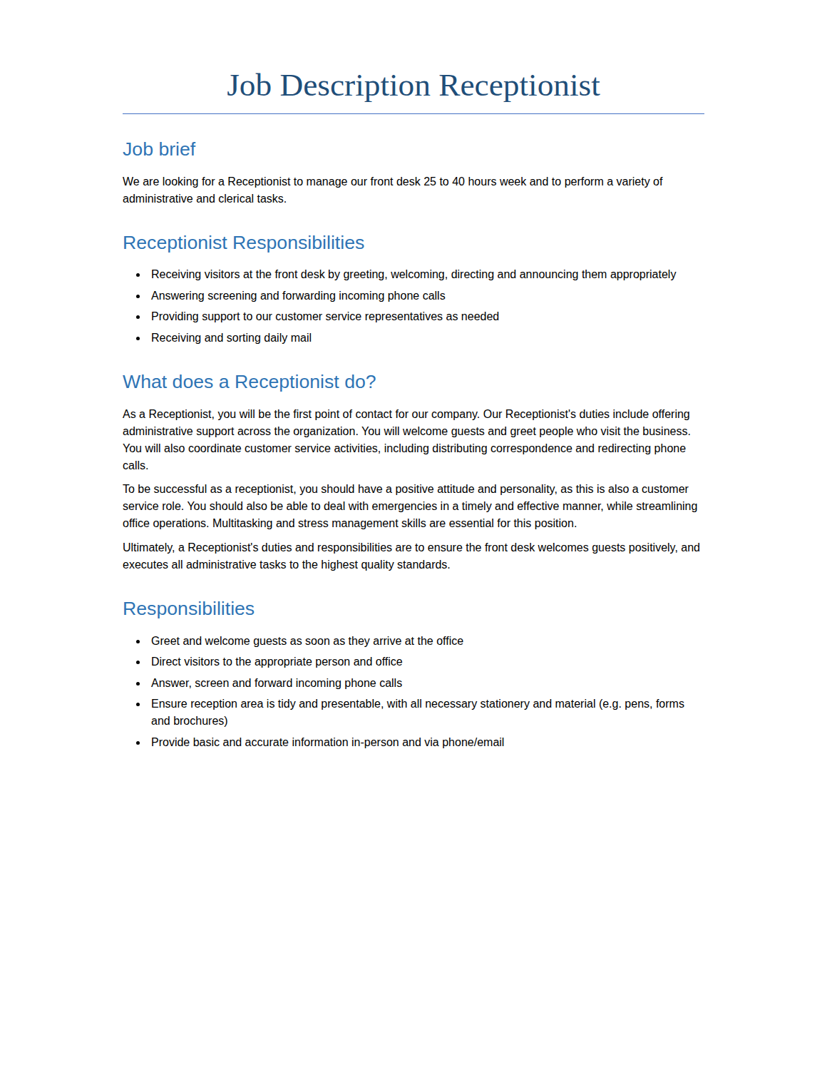Job Description Receptionist
Job brief
We are looking for a Receptionist to manage our front desk 25 to 40 hours week and to perform a variety of administrative and clerical tasks.
Receptionist Responsibilities
Receiving visitors at the front desk by greeting, welcoming, directing and announcing them appropriately
Answering screening and forwarding incoming phone calls
Providing support to our customer service representatives as needed
Receiving and sorting daily mail
What does a Receptionist do?
As a Receptionist, you will be the first point of contact for our company. Our Receptionist's duties include offering administrative support across the organization. You will welcome guests and greet people who visit the business. You will also coordinate customer service activities, including distributing correspondence and redirecting phone calls.
To be successful as a receptionist, you should have a positive attitude and personality, as this is also a customer service role. You should also be able to deal with emergencies in a timely and effective manner, while streamlining office operations. Multitasking and stress management skills are essential for this position.
Ultimately, a Receptionist's duties and responsibilities are to ensure the front desk welcomes guests positively, and executes all administrative tasks to the highest quality standards.
Responsibilities
Greet and welcome guests as soon as they arrive at the office
Direct visitors to the appropriate person and office
Answer, screen and forward incoming phone calls
Ensure reception area is tidy and presentable, with all necessary stationery and material (e.g. pens, forms and brochures)
Provide basic and accurate information in-person and via phone/email